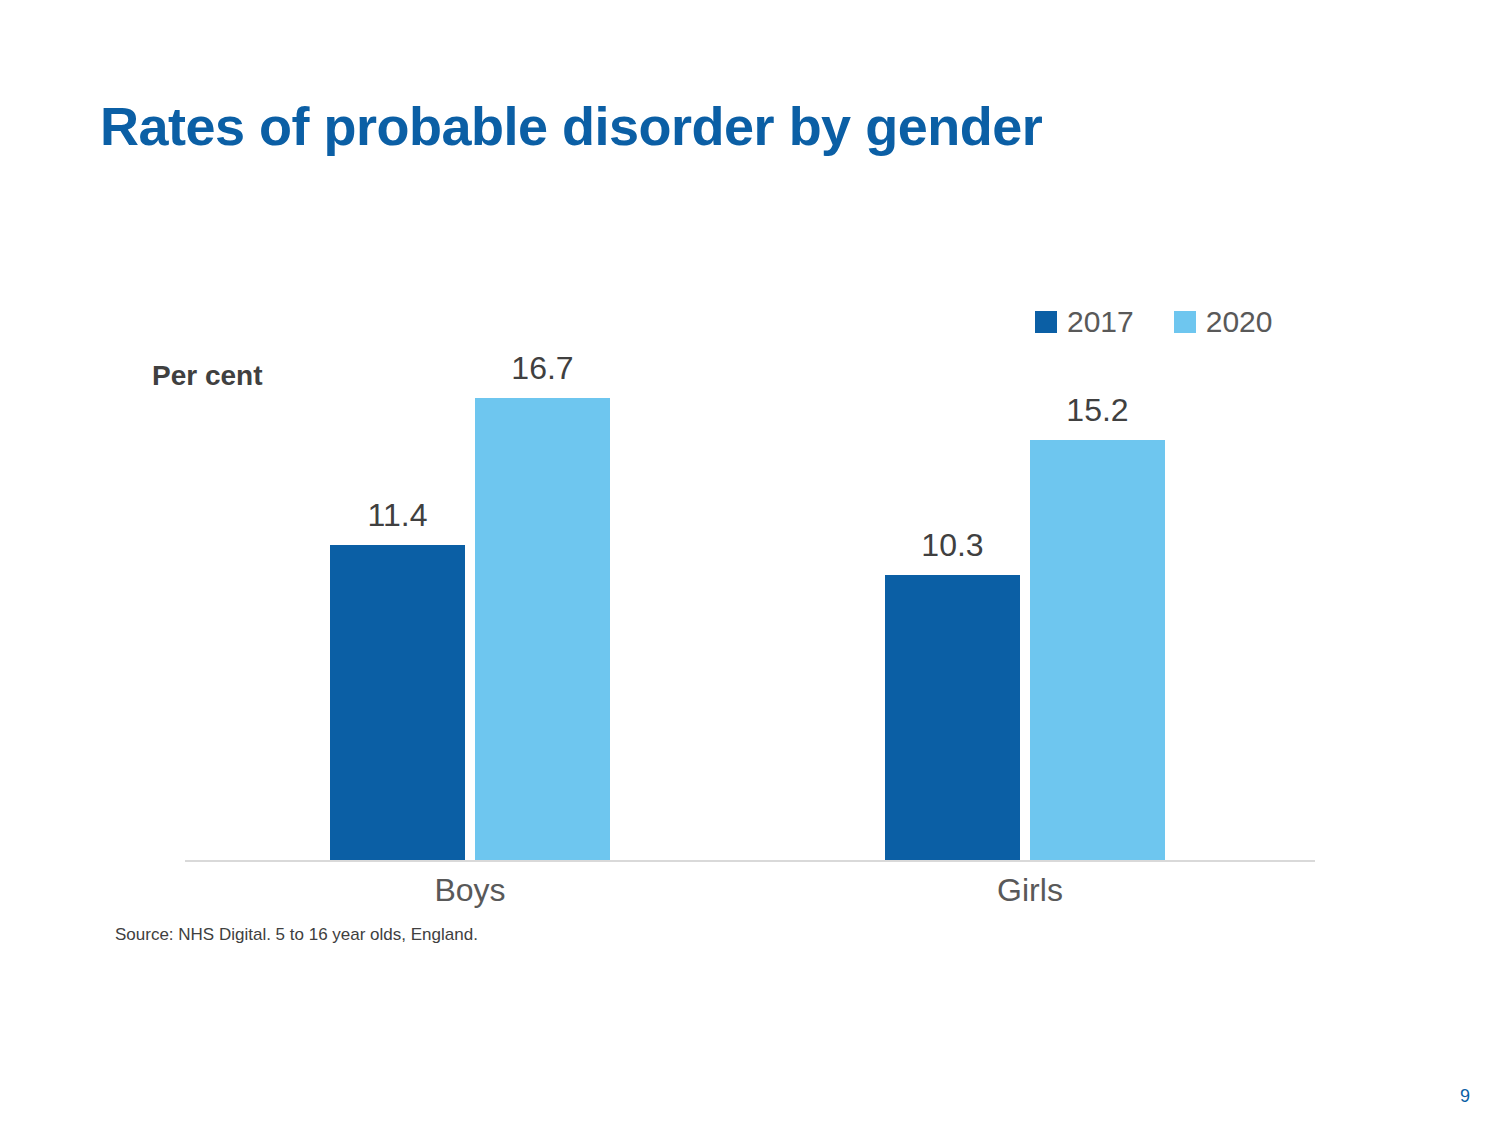Rates of probable disorder by gender
2017 2020
Per cent
11.4
16.7
10.3
15.2
Boys
Girls
Source: NHS Digital. 5 to 16 year olds, England.
9